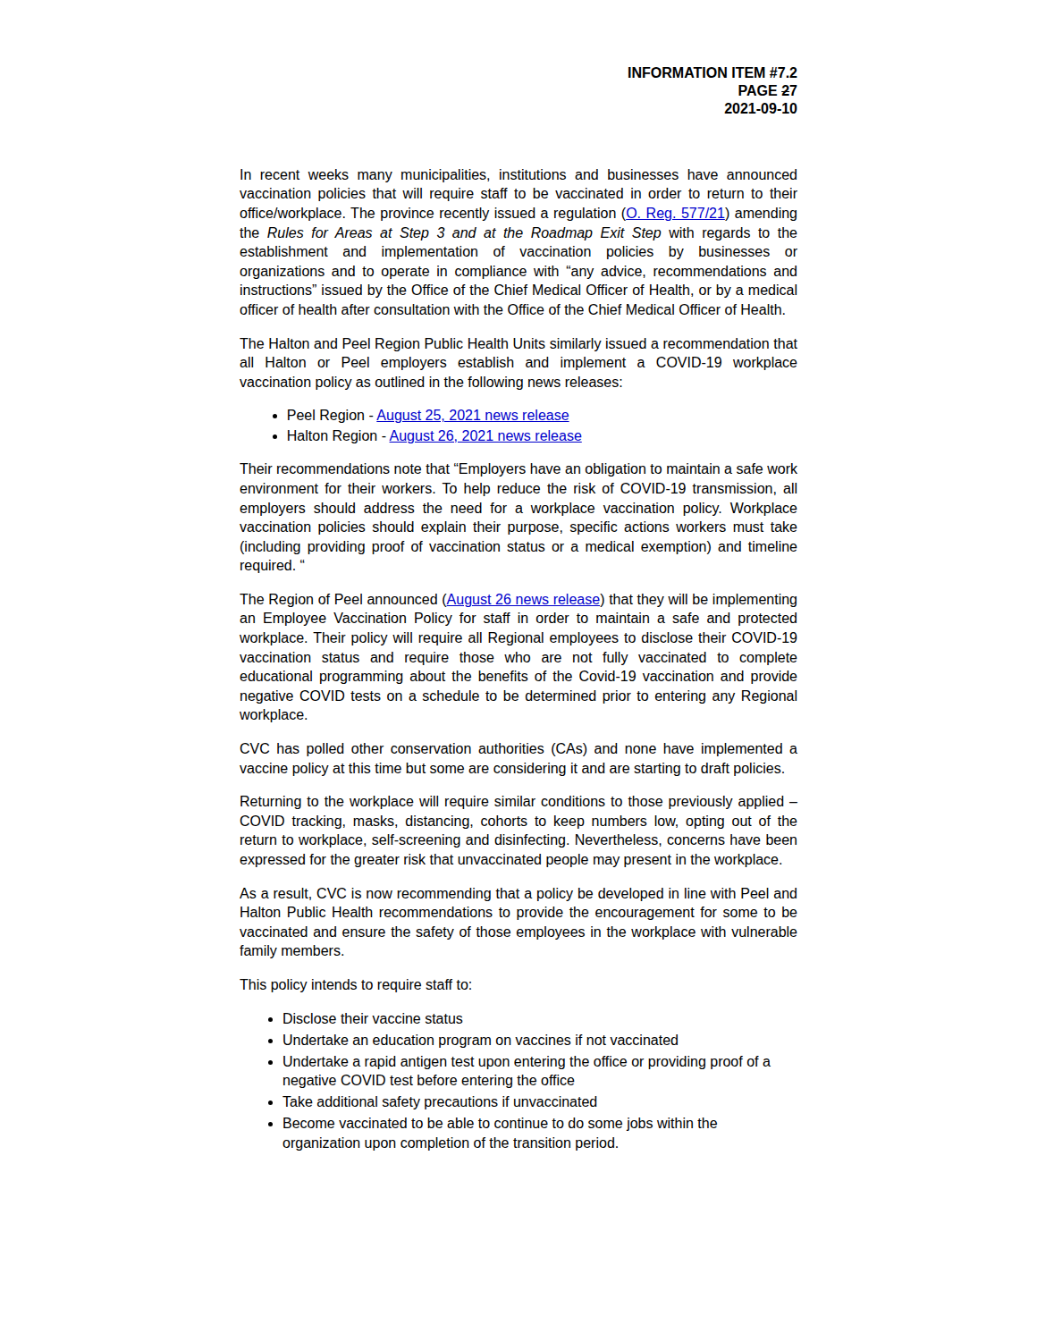INFORMATION ITEM #7.2
PAGE 27
2021-09-10
In recent weeks many municipalities, institutions and businesses have announced vaccination policies that will require staff to be vaccinated in order to return to their office/workplace. The province recently issued a regulation (O. Reg. 577/21) amending the Rules for Areas at Step 3 and at the Roadmap Exit Step with regards to the establishment and implementation of vaccination policies by businesses or organizations and to operate in compliance with “any advice, recommendations and instructions” issued by the Office of the Chief Medical Officer of Health, or by a medical officer of health after consultation with the Office of the Chief Medical Officer of Health.
The Halton and Peel Region Public Health Units similarly issued a recommendation that all Halton or Peel employers establish and implement a COVID-19 workplace vaccination policy as outlined in the following news releases:
Peel Region - August 25, 2021 news release
Halton Region - August 26, 2021 news release
Their recommendations note that “Employers have an obligation to maintain a safe work environment for their workers. To help reduce the risk of COVID-19 transmission, all employers should address the need for a workplace vaccination policy. Workplace vaccination policies should explain their purpose, specific actions workers must take (including providing proof of vaccination status or a medical exemption) and timeline required. “
The Region of Peel announced (August 26 news release) that they will be implementing an Employee Vaccination Policy for staff in order to maintain a safe and protected workplace. Their policy will require all Regional employees to disclose their COVID-19 vaccination status and require those who are not fully vaccinated to complete educational programming about the benefits of the Covid-19 vaccination and provide negative COVID tests on a schedule to be determined prior to entering any Regional workplace.
CVC has polled other conservation authorities (CAs) and none have implemented a vaccine policy at this time but some are considering it and are starting to draft policies.
Returning to the workplace will require similar conditions to those previously applied – COVID tracking, masks, distancing, cohorts to keep numbers low, opting out of the return to workplace, self-screening and disinfecting. Nevertheless, concerns have been expressed for the greater risk that unvaccinated people may present in the workplace.
As a result, CVC is now recommending that a policy be developed in line with Peel and Halton Public Health recommendations to provide the encouragement for some to be vaccinated and ensure the safety of those employees in the workplace with vulnerable family members.
This policy intends to require staff to:
Disclose their vaccine status
Undertake an education program on vaccines if not vaccinated
Undertake a rapid antigen test upon entering the office or providing proof of a negative COVID test before entering the office
Take additional safety precautions if unvaccinated
Become vaccinated to be able to continue to do some jobs within the organization upon completion of the transition period.